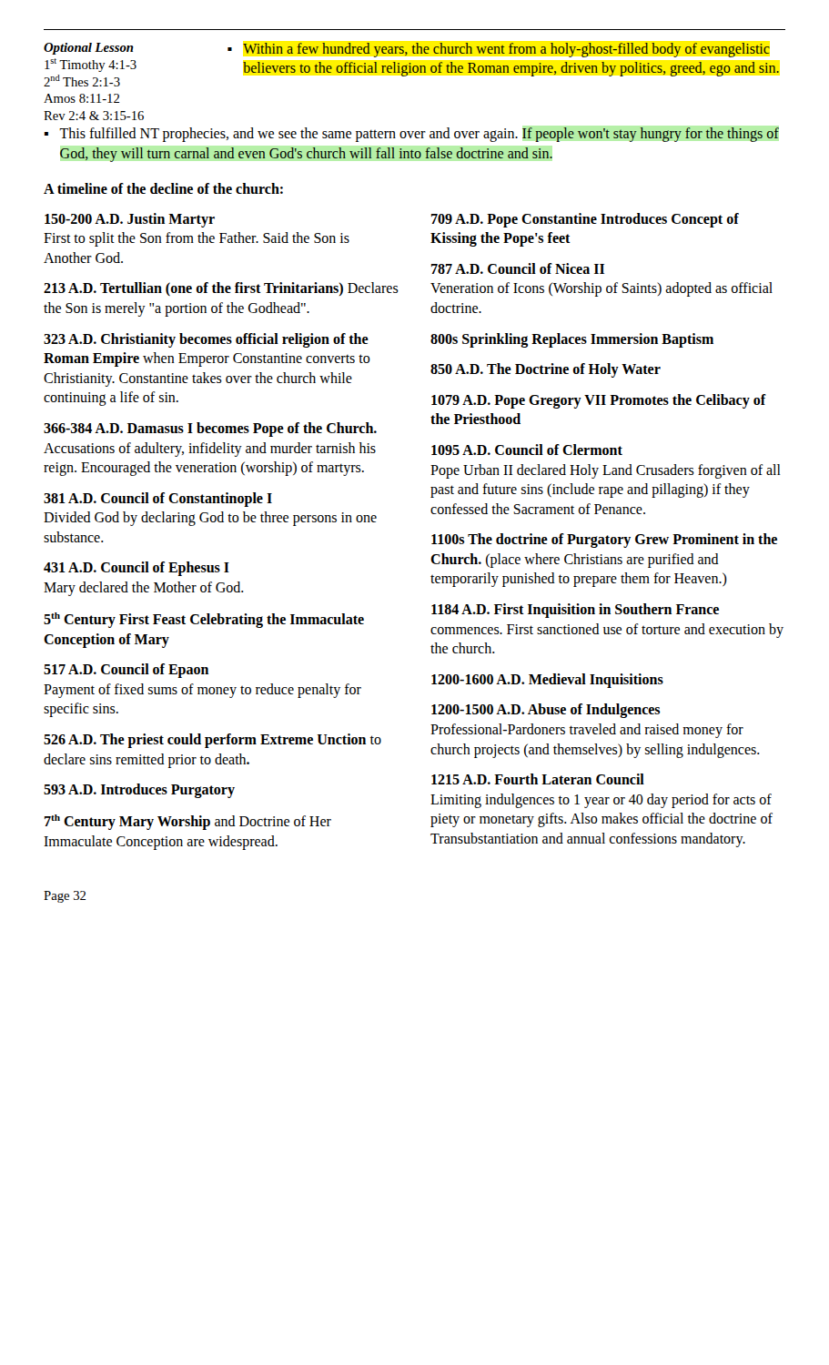Optional Lesson
1st Timothy 4:1-3
2nd Thes 2:1-3
Amos 8:11-12
Rev 2:4 & 3:15-16
Within a few hundred years, the church went from a holy-ghost-filled body of evangelistic believers to the official religion of the Roman empire, driven by politics, greed, ego and sin.
This fulfilled NT prophecies, and we see the same pattern over and over again. If people won't stay hungry for the things of God, they will turn carnal and even God's church will fall into false doctrine and sin.
A timeline of the decline of the church:
150-200 A.D. Justin Martyr
First to split the Son from the Father. Said the Son is Another God.
213 A.D. Tertullian (one of the first Trinitarians) Declares the Son is merely "a portion of the Godhead".
323 A.D. Christianity becomes official religion of the Roman Empire when Emperor Constantine converts to Christianity. Constantine takes over the church while continuing a life of sin.
366-384 A.D. Damasus I becomes Pope of the Church. Accusations of adultery, infidelity and murder tarnish his reign. Encouraged the veneration (worship) of martyrs.
381 A.D. Council of Constantinople I
Divided God by declaring God to be three persons in one substance.
431 A.D. Council of Ephesus I
Mary declared the Mother of God.
5th Century First Feast Celebrating the Immaculate Conception of Mary
517 A.D. Council of Epaon
Payment of fixed sums of money to reduce penalty for specific sins.
526 A.D. The priest could perform Extreme Unction to declare sins remitted prior to death.
593 A.D. Introduces Purgatory
7th Century Mary Worship and Doctrine of Her Immaculate Conception are widespread.
709 A.D. Pope Constantine Introduces Concept of Kissing the Pope's feet
787 A.D. Council of Nicea II
Veneration of Icons (Worship of Saints) adopted as official doctrine.
800s Sprinkling Replaces Immersion Baptism
850 A.D. The Doctrine of Holy Water
1079 A.D. Pope Gregory VII Promotes the Celibacy of the Priesthood
1095 A.D. Council of Clermont
Pope Urban II declared Holy Land Crusaders forgiven of all past and future sins (include rape and pillaging) if they confessed the Sacrament of Penance.
1100s The doctrine of Purgatory Grew Prominent in the Church. (place where Christians are purified and temporarily punished to prepare them for Heaven.)
1184 A.D. First Inquisition in Southern France commences. First sanctioned use of torture and execution by the church.
1200-1600 A.D. Medieval Inquisitions
1200-1500 A.D. Abuse of Indulgences
Professional-Pardoners traveled and raised money for church projects (and themselves) by selling indulgences.
1215 A.D. Fourth Lateran Council
Limiting indulgences to 1 year or 40 day period for acts of piety or monetary gifts. Also makes official the doctrine of Transubstantiation and annual confessions mandatory.
Page 32